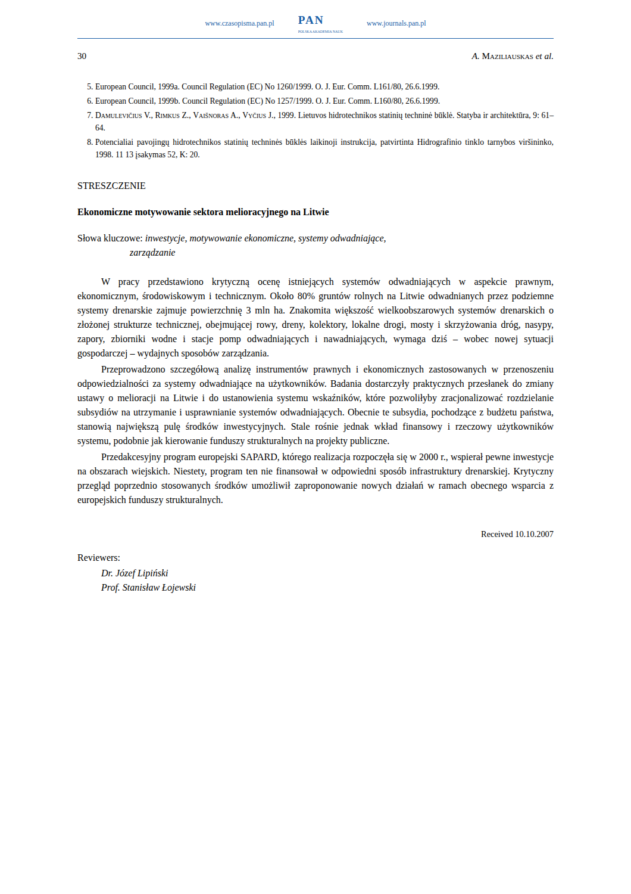www.czasopisma.pan.pl PANPOLSKA AKADEMIA NAUK www.journals.pan.pl
30 A. Maziliauskas et al.
European Council, 1999a. Council Regulation (EC) No 1260/1999. O. J. Eur. Comm. L161/80, 26.6.1999.
European Council, 1999b. Council Regulation (EC) No 1257/1999. O. J. Eur. Comm. L160/80, 26.6.1999.
Damulevičius V., Rimkus Z., Vaišnoras A., Vyčius J., 1999. Lietuvos hidrotechnikos statinių techninė būklė. Statyba ir architektūra, 9: 61–64.
Potencialiai pavojingų hidrotechnikos statinių techninės būklės laikinoji instrukcija, patvirtinta Hidrografinio tinklo tarnybos viršininko, 1998. 11 13 įsakymas 52, K: 20.
STRESZCZENIE
Ekonomiczne motywowanie sektora melioracyjnego na Litwie
Słowa kluczowe: inwestycje, motywowanie ekonomiczne, systemy odwadniające, zarządzanie
W pracy przedstawiono krytyczną ocenę istniejących systemów odwadniających w aspekcie prawnym, ekonomicznym, środowiskowym i technicznym. Około 80% gruntów rolnych na Litwie odwadnianych przez podziemne systemy drenarskie zajmuje powierzchnię 3 mln ha. Znakomita większość wielkoobszarowych systemów drenarskich o złożonej strukturze technicznej, obejmującej rowy, dreny, kolektory, lokalne drogi, mosty i skrzyżowania dróg, nasypy, zapory, zbiorniki wodne i stacje pomp odwadniających i nawadniających, wymaga dziś – wobec nowej sytuacji gospodarczej – wydajnych sposobów zarządzania.
Przeprowadzono szczegółową analizę instrumentów prawnych i ekonomicznych zastosowanych w przenoszeniu odpowiedzialności za systemy odwadniające na użytkowników. Badania dostarczyły praktycznych przesłanek do zmiany ustawy o melioracji na Litwie i do ustanowienia systemu wskaźników, które pozwoliłyby zracjonalizować rozdzielanie subsydiów na utrzymanie i usprawnianie systemów odwadniających. Obecnie te subsydia, pochodzące z budżetu państwa, stanowią największą pulę środków inwestycyjnych. Stale rośnie jednak wkład finansowy i rzeczowy użytkowników systemu, podobnie jak kierowanie funduszy strukturalnych na projekty publiczne.
Przedakcesyjny program europejski SAPARD, którego realizacja rozpoczęła się w 2000 r., wspierał pewne inwestycje na obszarach wiejskich. Niestety, program ten nie finansował w odpowiedni sposób infrastruktury drenarskiej. Krytyczny przegląd poprzednio stosowanych środków umożliwił zaproponowanie nowych działań w ramach obecnego wsparcia z europejskich funduszy strukturalnych.
Received 10.10.2007
Reviewers:
Dr. Józef Lipiński
Prof. Stanisław Łojewski